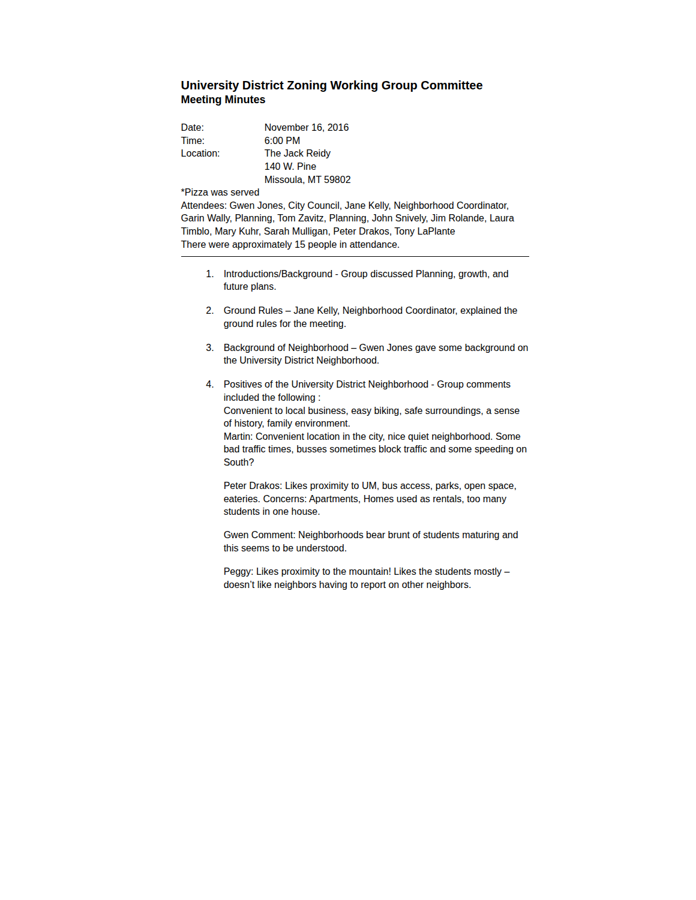University District Zoning Working Group Committee
Meeting Minutes
Date: November 16, 2016
Time: 6:00 PM
Location: The Jack Reidy
140 W. Pine
Missoula, MT 59802
*Pizza was served
Attendees: Gwen Jones, City Council, Jane Kelly, Neighborhood Coordinator, Garin Wally, Planning, Tom Zavitz, Planning, John Snively, Jim Rolande, Laura Timblo, Mary Kuhr, Sarah Mulligan, Peter Drakos, Tony LaPlante
There were approximately 15 people in attendance.
Introductions/Background - Group discussed Planning, growth, and future plans.
Ground Rules – Jane Kelly, Neighborhood Coordinator, explained the ground rules for the meeting.
Background of Neighborhood – Gwen Jones gave some background on the University District Neighborhood.
Positives of the University District Neighborhood - Group comments included the following :
Convenient to local business, easy biking, safe surroundings, a sense of history, family environment.
Martin: Convenient location in the city, nice quiet neighborhood. Some bad traffic times, busses sometimes block traffic and some speeding on South?
Peter Drakos: Likes proximity to UM, bus access, parks, open space, eateries. Concerns: Apartments, Homes used as rentals, too many students in one house.
Gwen Comment: Neighborhoods bear brunt of students maturing and this seems to be understood.
Peggy: Likes proximity to the mountain! Likes the students mostly – doesn’t like neighbors having to report on other neighbors.